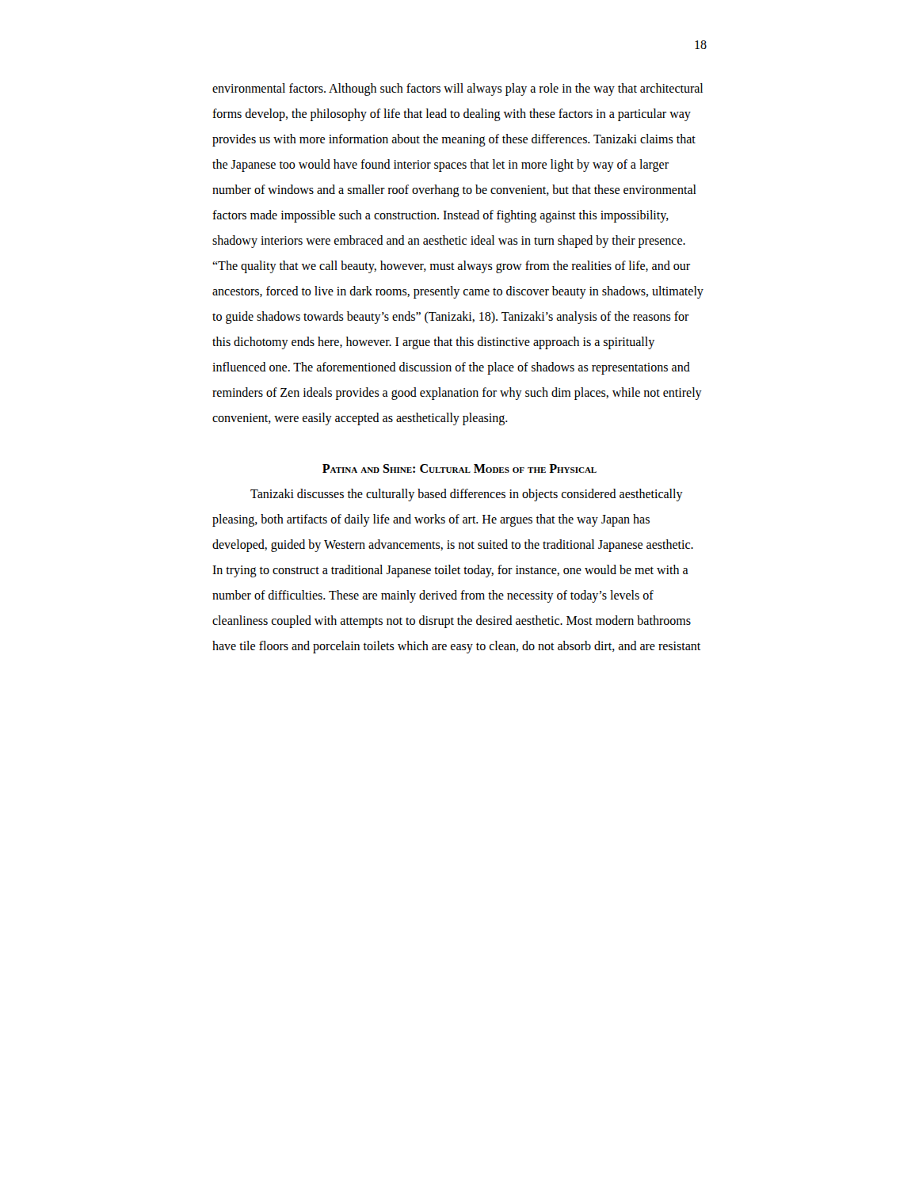18
environmental factors. Although such factors will always play a role in the way that architectural forms develop, the philosophy of life that lead to dealing with these factors in a particular way provides us with more information about the meaning of these differences. Tanizaki claims that the Japanese too would have found interior spaces that let in more light by way of a larger number of windows and a smaller roof overhang to be convenient, but that these environmental factors made impossible such a construction. Instead of fighting against this impossibility, shadowy interiors were embraced and an aesthetic ideal was in turn shaped by their presence. “The quality that we call beauty, however, must always grow from the realities of life, and our ancestors, forced to live in dark rooms, presently came to discover beauty in shadows, ultimately to guide shadows towards beauty’s ends” (Tanizaki, 18). Tanizaki’s analysis of the reasons for this dichotomy ends here, however. I argue that this distinctive approach is a spiritually influenced one. The aforementioned discussion of the place of shadows as representations and reminders of Zen ideals provides a good explanation for why such dim places, while not entirely convenient, were easily accepted as aesthetically pleasing.
Patina and Shine: Cultural Modes of the Physical
Tanizaki discusses the culturally based differences in objects considered aesthetically pleasing, both artifacts of daily life and works of art. He argues that the way Japan has developed, guided by Western advancements, is not suited to the traditional Japanese aesthetic. In trying to construct a traditional Japanese toilet today, for instance, one would be met with a number of difficulties. These are mainly derived from the necessity of today’s levels of cleanliness coupled with attempts not to disrupt the desired aesthetic. Most modern bathrooms have tile floors and porcelain toilets which are easy to clean, do not absorb dirt, and are resistant